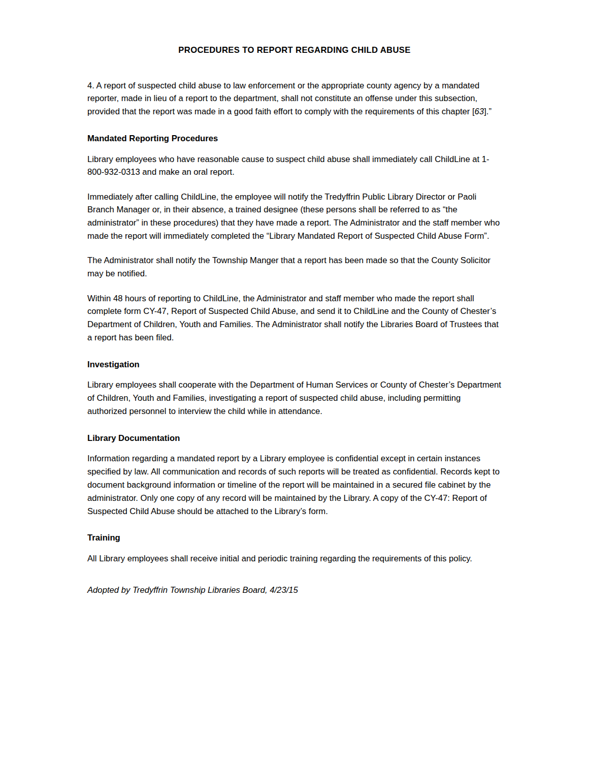Procedures to Report Regarding Child Abuse
4. A report of suspected child abuse to law enforcement or the appropriate county agency by a mandated reporter, made in lieu of a report to the department, shall not constitute an offense under this subsection, provided that the report was made in a good faith effort to comply with the requirements of this chapter [63].”
Mandated Reporting Procedures
Library employees who have reasonable cause to suspect child abuse shall immediately call ChildLine at 1-800-932-0313 and make an oral report.
Immediately after calling ChildLine, the employee will notify the Tredyffrin Public Library Director or Paoli Branch Manager or, in their absence, a trained designee (these persons shall be referred to as “the administrator” in these procedures) that they have made a report. The Administrator and the staff member who made the report will immediately completed the “Library Mandated Report of Suspected Child Abuse Form”.
The Administrator shall notify the Township Manger that a report has been made so that the County Solicitor may be notified.
Within 48 hours of reporting to ChildLine, the Administrator and staff member who made the report shall complete form CY-47, Report of Suspected Child Abuse, and send it to ChildLine and the County of Chester’s Department of Children, Youth and Families. The Administrator shall notify the Libraries Board of Trustees that a report has been filed.
Investigation
Library employees shall cooperate with the Department of Human Services or County of Chester’s Department of Children, Youth and Families, investigating a report of suspected child abuse, including permitting authorized personnel to interview the child while in attendance.
Library Documentation
Information regarding a mandated report by a Library employee is confidential except in certain instances specified by law. All communication and records of such reports will be treated as confidential. Records kept to document background information or timeline of the report will be maintained in a secured file cabinet by the administrator. Only one copy of any record will be maintained by the Library. A copy of the CY-47: Report of Suspected Child Abuse should be attached to the Library’s form.
Training
All Library employees shall receive initial and periodic training regarding the requirements of this policy.
Adopted by Tredyffrin Township Libraries Board, 4/23/15